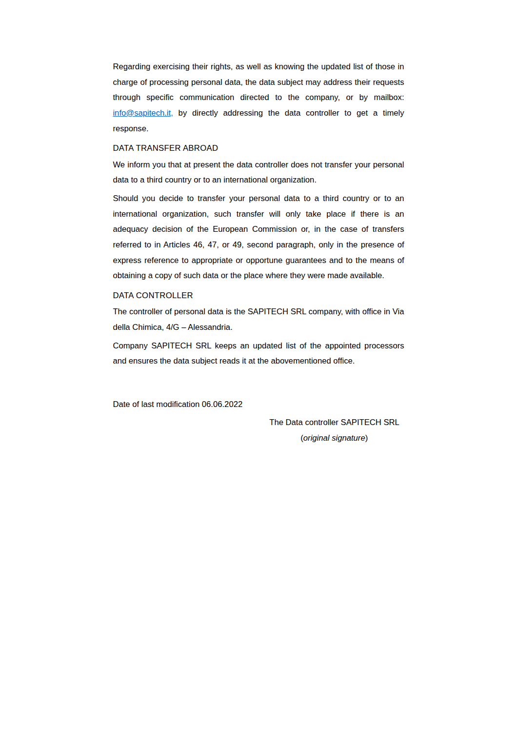Regarding exercising their rights, as well as knowing the updated list of those in charge of processing personal data, the data subject may address their requests through specific communication directed to the company, or by mailbox: info@sapitech.it, by directly addressing the data controller to get a timely response.
DATA TRANSFER ABROAD
We inform you that at present the data controller does not transfer your personal data to a third country or to an international organization.
Should you decide to transfer your personal data to a third country or to an international organization, such transfer will only take place if there is an adequacy decision of the European Commission or, in the case of transfers referred to in Articles 46, 47, or 49, second paragraph, only in the presence of express reference to appropriate or opportune guarantees and to the means of obtaining a copy of such data or the place where they were made available.
DATA CONTROLLER
The controller of personal data is the SAPITECH SRL company, with office in Via della Chimica, 4/G – Alessandria.
Company SAPITECH SRL keeps an updated list of the appointed processors and ensures the data subject reads it at the abovementioned office.
Date of last modification 06.06.2022
The Data controller SAPITECH SRL (original signature)